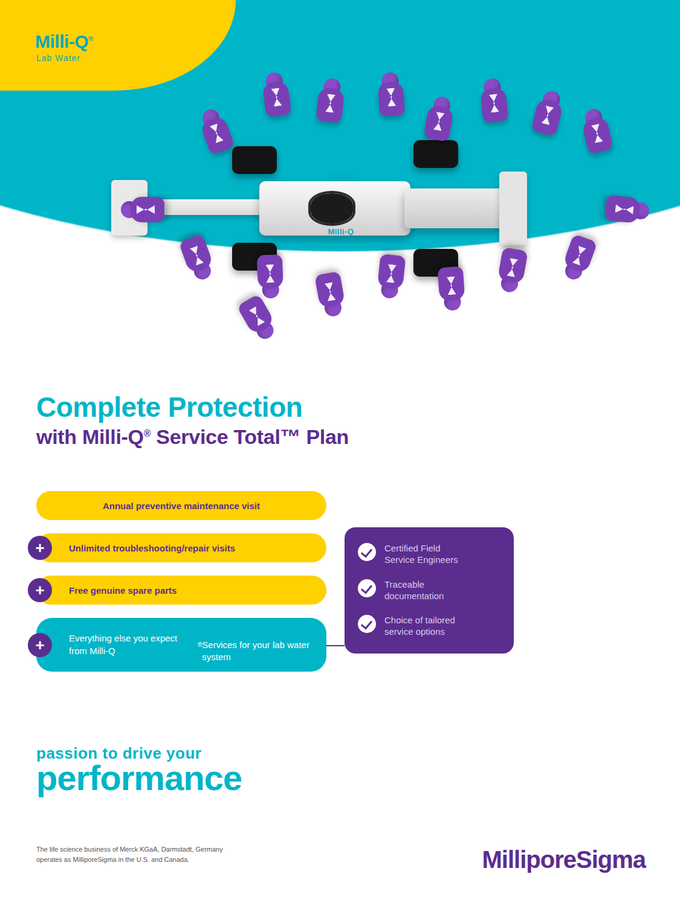Milli-Q®
Lab Water
Milli-Q
Milli-Q
Complete Protection
with Milli-Q® Service Total™ Plan
Annual preventive maintenance visit
+ Unlimited troubleshooting/repair visits
+ Free genuine spare parts
+ Everything else you expect from Milli-Q®
Services for your lab water system
Certified Field
Service Engineers
Traceable
documentation
Choice of tailored
service options
passion to drive your
performance
The life science business of Merck KGaA, Darmstadt, Germany
operates as MilliporeSigma in the U.S. and Canada.
MilliporeSigma